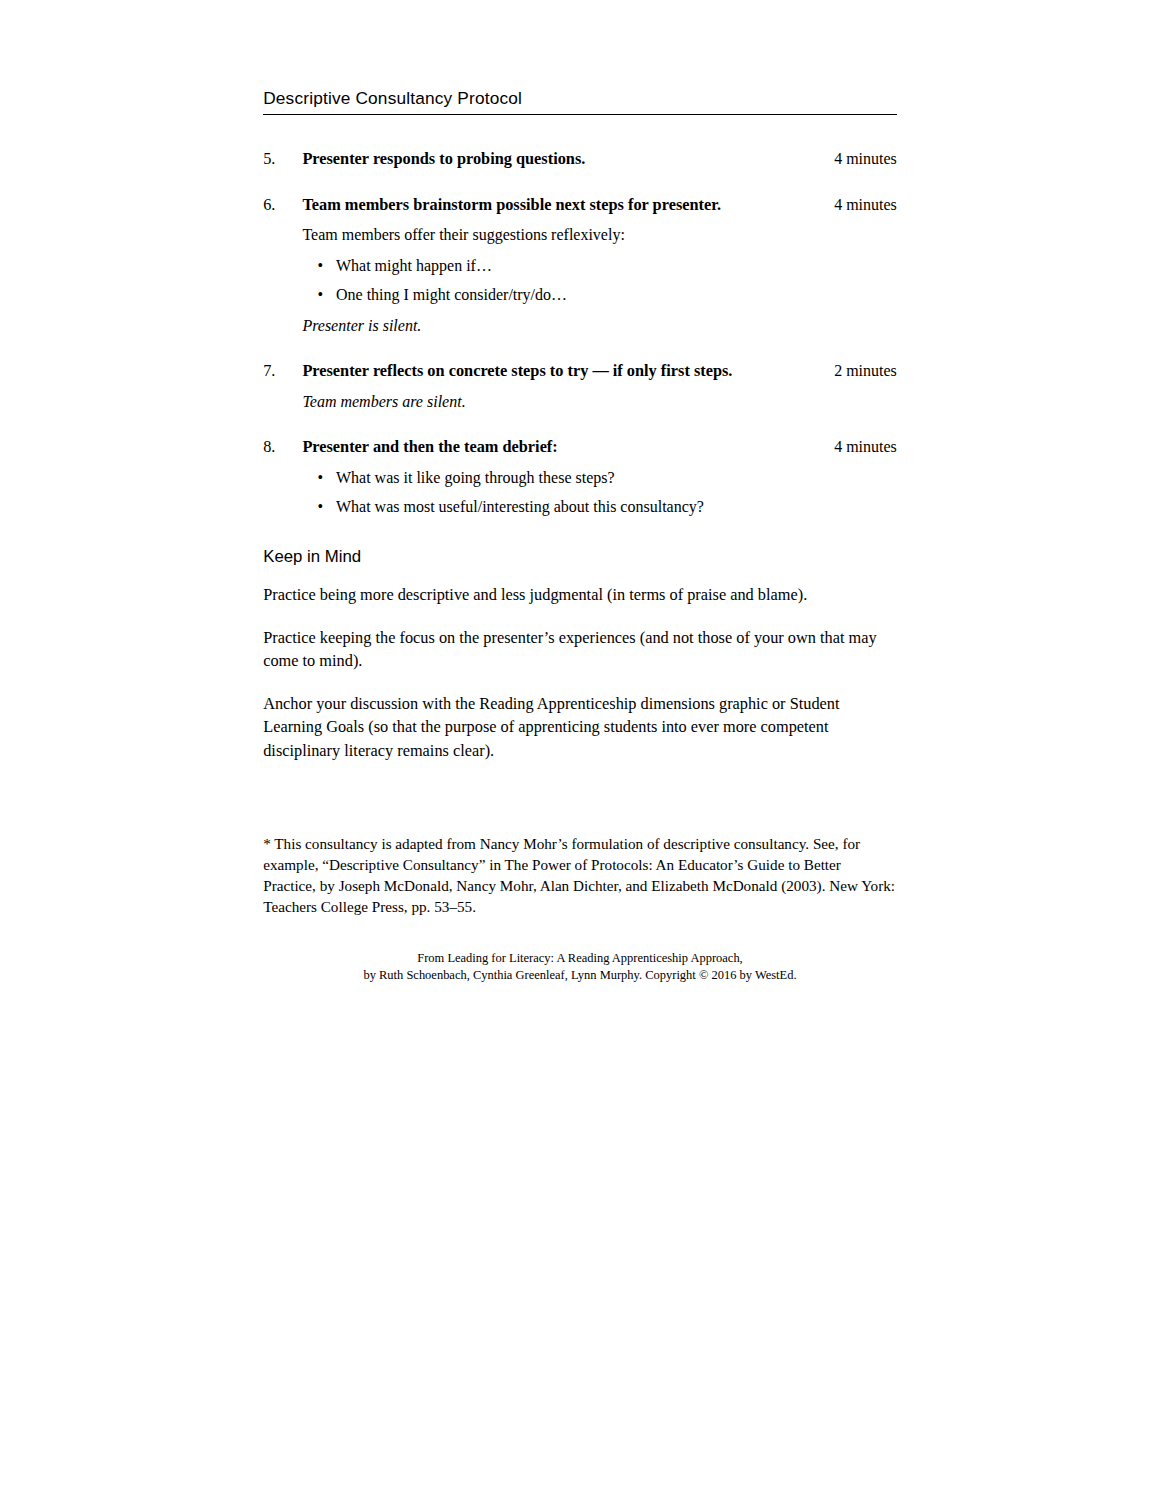Descriptive Consultancy Protocol
5.
Presenter responds to probing questions. 4 minutes
6.
Team members brainstorm possible next steps for presenter. 4 minutes
Team members offer their suggestions reflexively:
What might happen if…
One thing I might consider/try/do…
Presenter is silent.
7.
Presenter reflects on concrete steps to try — if only first steps. 2 minutes
Team members are silent.
8.
Presenter and then the team debrief: 4 minutes
What was it like going through these steps?
What was most useful/interesting about this consultancy?
Keep in Mind
Practice being more descriptive and less judgmental (in terms of praise and blame).
Practice keeping the focus on the presenter’s experiences (and not those of your own that may come to mind).
Anchor your discussion with the Reading Apprenticeship dimensions graphic or Student Learning Goals (so that the purpose of apprenticing students into ever more competent disciplinary literacy remains clear).
* This consultancy is adapted from Nancy Mohr’s formulation of descriptive consultancy. See, for example, “Descriptive Consultancy” in The Power of Protocols: An Educator’s Guide to Better Practice, by Joseph McDonald, Nancy Mohr, Alan Dichter, and Elizabeth McDonald (2003). New York: Teachers College Press, pp. 53–55.
From Leading for Literacy: A Reading Apprenticeship Approach,
by Ruth Schoenbach, Cynthia Greenleaf, Lynn Murphy. Copyright © 2016 by WestEd.